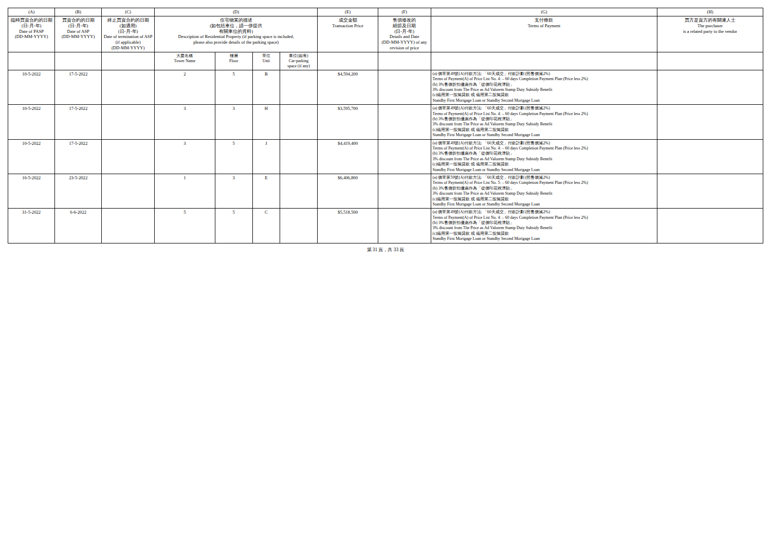| (A) | (B) | (C) | (D) | (E) | (F) | (G) | (H) |
| 臨時買賣合約的日期 (日-月-年) Date of PASP (DD-MM-YYYY) | 買賣合約的日期 (日-月-年) Date of ASP (DD-MM-YYYY) | 終止買賣合約的日期 (如適用) (日-月-年) Date of termination of ASP (if applicable) (DD-MM-YYYY) | 住宅物業的描述 (如包括車位，請一併提供 有關車位的資料) Description of Residential Property (if parking space is included, please also provide details of the parking space) | 成交金額 Transaction Price | 售價修改的 細節及日期 (日-月-年) Details and Date (DD-MM-YYYY) of any revision of price | 支付條款 Terms of Payment | 買方是賣方的有關連人士 The purchaser is a related party to the vendor |
| | | | 大廈名稱 Tower Name | 樓層 Floor | 單位 Unit | 車位(如有) Car-parking space (if any) | | | | |
| 10-5-2022 | 17-5-2022 | | 2 | 5 | B | | $4,594,200 | | (a) 價單第49號(A)付款方法: 「60天成交」付款計劃 (照售價減2%) Terms of Payment(A) of Price List No. 4: – 60 days Completion Payment Plan (Price less 2%) (b) 3%售價折扣優惠作為「從價印花稅津貼」 3% discount from The Price as Ad Valorem Stamp Duty Subsidy Benefit (c)備用第一按揭貸款 或 備用第二按揭貸款 Standby First Mortgage Loan or Standby Second Mortgage Loan | |
| 10-5-2022 | 17-5-2022 | | 3 | 3 | H | | $3,595,700 | | (a) 價單第49號(A)付款方法: 「60天成交」付款計劃 (照售價減2%) Terms of Payment(A) of Price List No. 4: – 60 days Completion Payment Plan (Price less 2%) (b) 3%售價折扣優惠作為「從價印花稅津貼」 3% discount from The Price as Ad Valorem Stamp Duty Subsidy Benefit (c)備用第一按揭貸款 或 備用第二按揭貸款 Standby First Mortgage Loan or Standby Second Mortgage Loan | |
| 10-5-2022 | 17-5-2022 | | 3 | 5 | J | | $4,419,400 | | (a) 價單第49號(A)付款方法: 「60天成交」付款計劃 (照售價減2%) Terms of Payment(A) of Price List No. 4: – 60 days Completion Payment Plan (Price less 2%) (b) 3%售價折扣優惠作為「從價印花稅津貼」 3% discount from The Price as Ad Valorem Stamp Duty Subsidy Benefit (c)備用第一按揭貸款 或 備用第二按揭貸款 Standby First Mortgage Loan or Standby Second Mortgage Loan | |
| 16-5-2022 | 23-5-2022 | | 1 | 3 | E | | $6,406,800 | | (a) 價單第59號(A)付款方法: 「60天成交」付款計劃 (照售價減2%) Terms of Payment(A) of Price List No. 5: – 60 days Completion Payment Plan (Price less 2%) (b) 3%售價折扣優惠作為「從價印花稅津貼」 3% discount from The Price as Ad Valorem Stamp Duty Subsidy Benefit (c)備用第一按揭貸款 或 備用第二按揭貸款 Standby First Mortgage Loan or Standby Second Mortgage Loan | |
| 31-5-2022 | 6-6-2022 | | 5 | 5 | C | | $5,518,500 | | (a) 價單第49號(A)付款方法: 「60天成交」付款計劃 (照售價減2%) Terms of Payment(A) of Price List No. 4: – 60 days Completion Payment Plan (Price less 2%) (b) 3%售價折扣優惠作為「從價印花稅津貼」 3% discount from The Price as Ad Valorem Stamp Duty Subsidy Benefit (c)備用第一按揭貸款 或 備用第二按揭貸款 Standby First Mortgage Loan or Standby Second Mortgage Loan | |
第 31 頁，共 33 頁